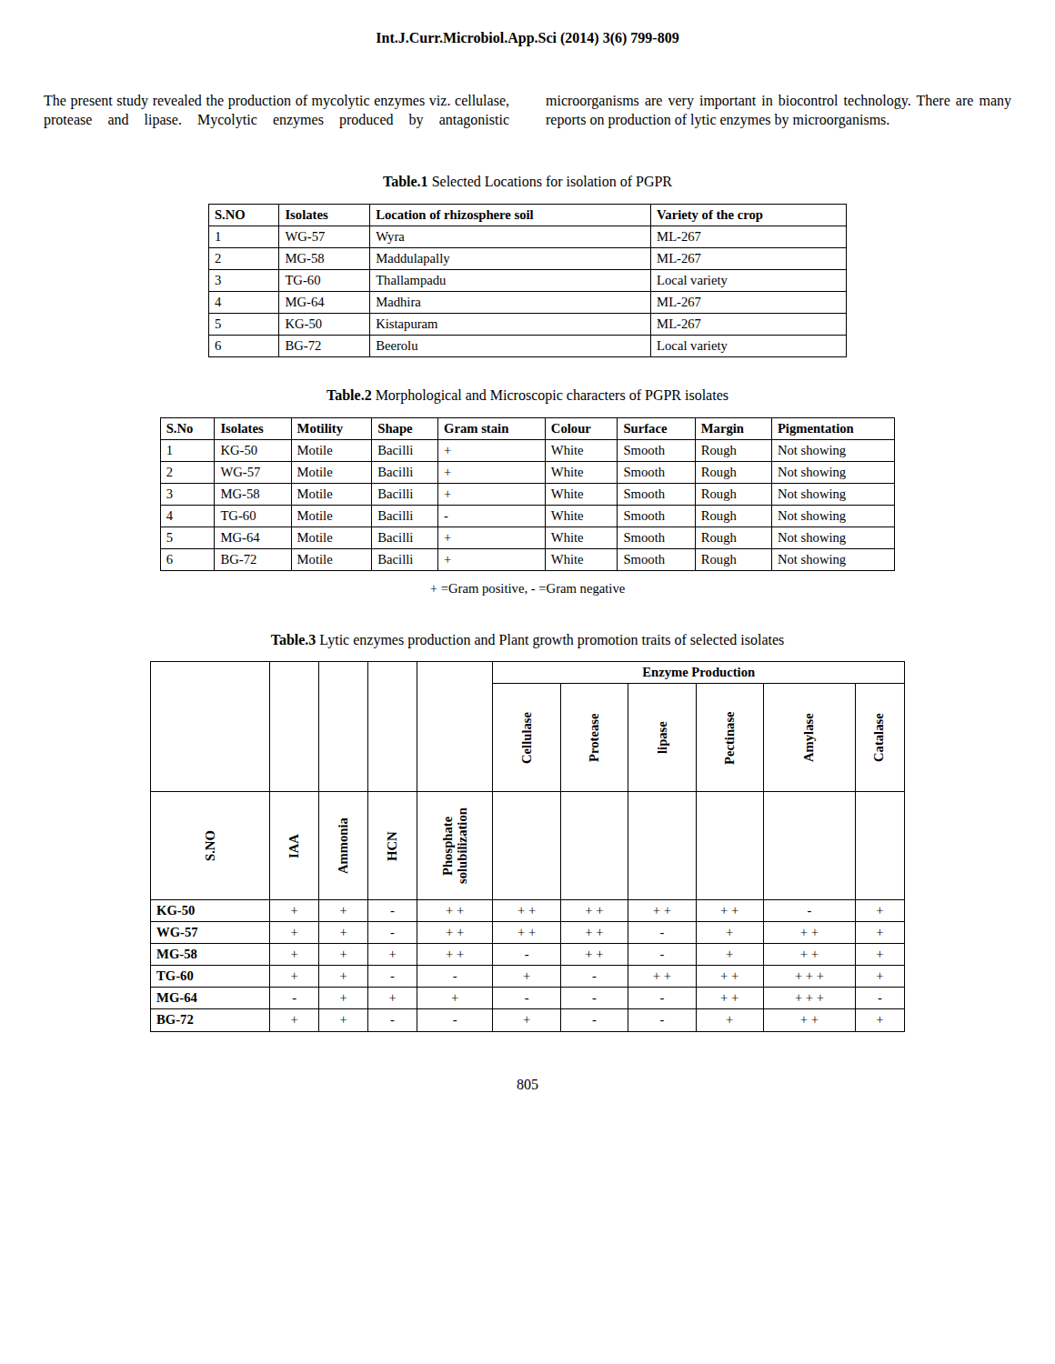Int.J.Curr.Microbiol.App.Sci (2014) 3(6) 799-809
The present study revealed the production of mycolytic enzymes viz. cellulase, protease and lipase. Mycolytic enzymes produced by antagonistic microorganisms are very important in biocontrol technology. There are many reports on production of lytic enzymes by microorganisms.
Table.1 Selected Locations for isolation of PGPR
| S.NO | Isolates | Location of rhizosphere soil | Variety of the crop |
| --- | --- | --- | --- |
| 1 | WG-57 | Wyra | ML-267 |
| 2 | MG-58 | Maddulapally | ML-267 |
| 3 | TG-60 | Thallampadu | Local variety |
| 4 | MG-64 | Madhira | ML-267 |
| 5 | KG-50 | Kistapuram | ML-267 |
| 6 | BG-72 | Beerolu | Local variety |
Table.2 Morphological and Microscopic characters of PGPR isolates
| S.No | Isolates | Motility | Shape | Gram stain | Colour | Surface | Margin | Pigmentation |
| --- | --- | --- | --- | --- | --- | --- | --- | --- |
| 1 | KG-50 | Motile | Bacilli | + | White | Smooth | Rough | Not showing |
| 2 | WG-57 | Motile | Bacilli | + | White | Smooth | Rough | Not showing |
| 3 | MG-58 | Motile | Bacilli | + | White | Smooth | Rough | Not showing |
| 4 | TG-60 | Motile | Bacilli | - | White | Smooth | Rough | Not showing |
| 5 | MG-64 | Motile | Bacilli | + | White | Smooth | Rough | Not showing |
| 6 | BG-72 | Motile | Bacilli | + | White | Smooth | Rough | Not showing |
+ =Gram positive, - =Gram negative
Table.3 Lytic enzymes production and Plant growth promotion traits of selected isolates
| | | | | | Enzyme Production |
| --- | --- | --- | --- | --- | --- |
| Cellulase | Protease | lipase | Pectinase | Amylase | Catalase |
| S.NO | IAA | Ammonia | HCN | Phosphate solubilization | | | | | | |
| KG-50 | + | + | - | + + | + + | + + | + + | + + | - | + |
| WG-57 | + | + | - | + + | + + | + + | - | + | + + | + |
| MG-58 | + | + | + | + + | - | + + | - | + | + + | + |
| TG-60 | + | + | - | - | + | - | + + | + + | + + + | + |
| MG-64 | - | + | + | + | - | - | - | + + | + + + | - |
| BG-72 | + | + | - | - | + | - | - | + | + + | + |
805